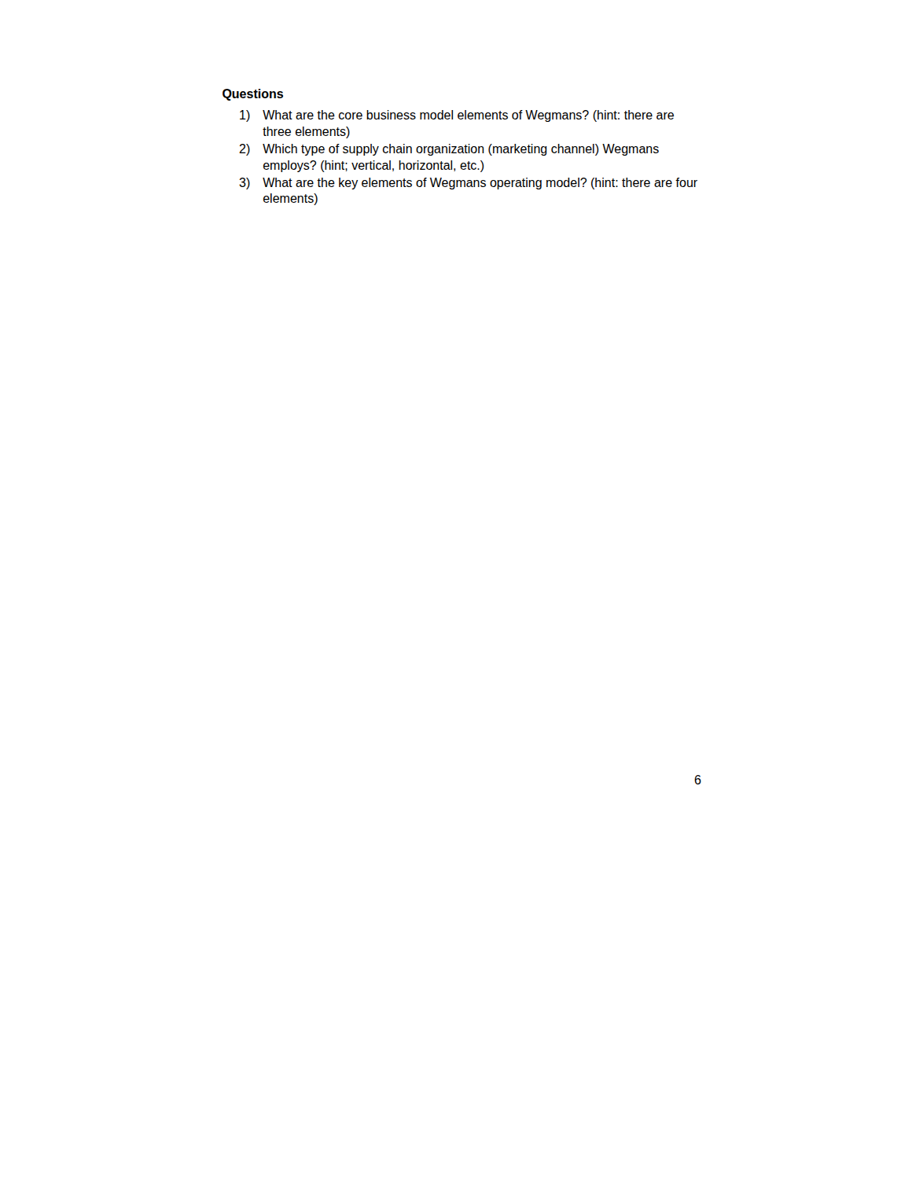Questions
What are the core business model elements of Wegmans? (hint: there are three elements)
Which type of supply chain organization (marketing channel) Wegmans employs? (hint; vertical, horizontal, etc.)
What are the key elements of Wegmans operating model? (hint: there are four elements)
6